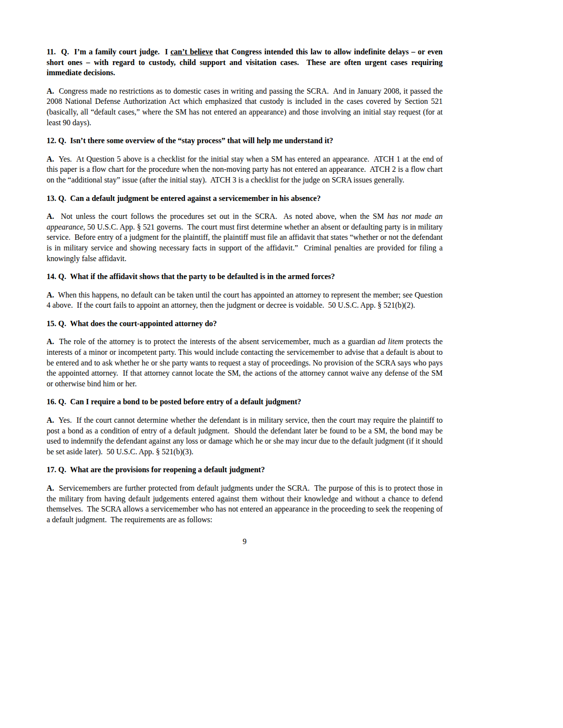11. Q. I’m a family court judge. I can’t believe that Congress intended this law to allow indefinite delays – or even short ones – with regard to custody, child support and visitation cases. These are often urgent cases requiring immediate decisions.
A. Congress made no restrictions as to domestic cases in writing and passing the SCRA. And in January 2008, it passed the 2008 National Defense Authorization Act which emphasized that custody is included in the cases covered by Section 521 (basically, all “default cases,” where the SM has not entered an appearance) and those involving an initial stay request (for at least 90 days).
12. Q. Isn’t there some overview of the “stay process” that will help me understand it?
A. Yes. At Question 5 above is a checklist for the initial stay when a SM has entered an appearance. ATCH 1 at the end of this paper is a flow chart for the procedure when the non-moving party has not entered an appearance. ATCH 2 is a flow chart on the “additional stay” issue (after the initial stay). ATCH 3 is a checklist for the judge on SCRA issues generally.
13. Q. Can a default judgment be entered against a servicemember in his absence?
A. Not unless the court follows the procedures set out in the SCRA. As noted above, when the SM has not made an appearance, 50 U.S.C. App. § 521 governs. The court must first determine whether an absent or defaulting party is in military service. Before entry of a judgment for the plaintiff, the plaintiff must file an affidavit that states “whether or not the defendant is in military service and showing necessary facts in support of the affidavit.” Criminal penalties are provided for filing a knowingly false affidavit.
14. Q. What if the affidavit shows that the party to be defaulted is in the armed forces?
A. When this happens, no default can be taken until the court has appointed an attorney to represent the member; see Question 4 above. If the court fails to appoint an attorney, then the judgment or decree is voidable. 50 U.S.C. App. § 521(b)(2).
15. Q. What does the court-appointed attorney do?
A. The role of the attorney is to protect the interests of the absent servicemember, much as a guardian ad litem protects the interests of a minor or incompetent party. This would include contacting the servicemember to advise that a default is about to be entered and to ask whether he or she party wants to request a stay of proceedings. No provision of the SCRA says who pays the appointed attorney. If that attorney cannot locate the SM, the actions of the attorney cannot waive any defense of the SM or otherwise bind him or her.
16. Q. Can I require a bond to be posted before entry of a default judgment?
A. Yes. If the court cannot determine whether the defendant is in military service, then the court may require the plaintiff to post a bond as a condition of entry of a default judgment. Should the defendant later be found to be a SM, the bond may be used to indemnify the defendant against any loss or damage which he or she may incur due to the default judgment (if it should be set aside later). 50 U.S.C. App. § 521(b)(3).
17. Q. What are the provisions for reopening a default judgment?
A. Servicemembers are further protected from default judgments under the SCRA. The purpose of this is to protect those in the military from having default judgements entered against them without their knowledge and without a chance to defend themselves. The SCRA allows a servicemember who has not entered an appearance in the proceeding to seek the reopening of a default judgment. The requirements are as follows:
9